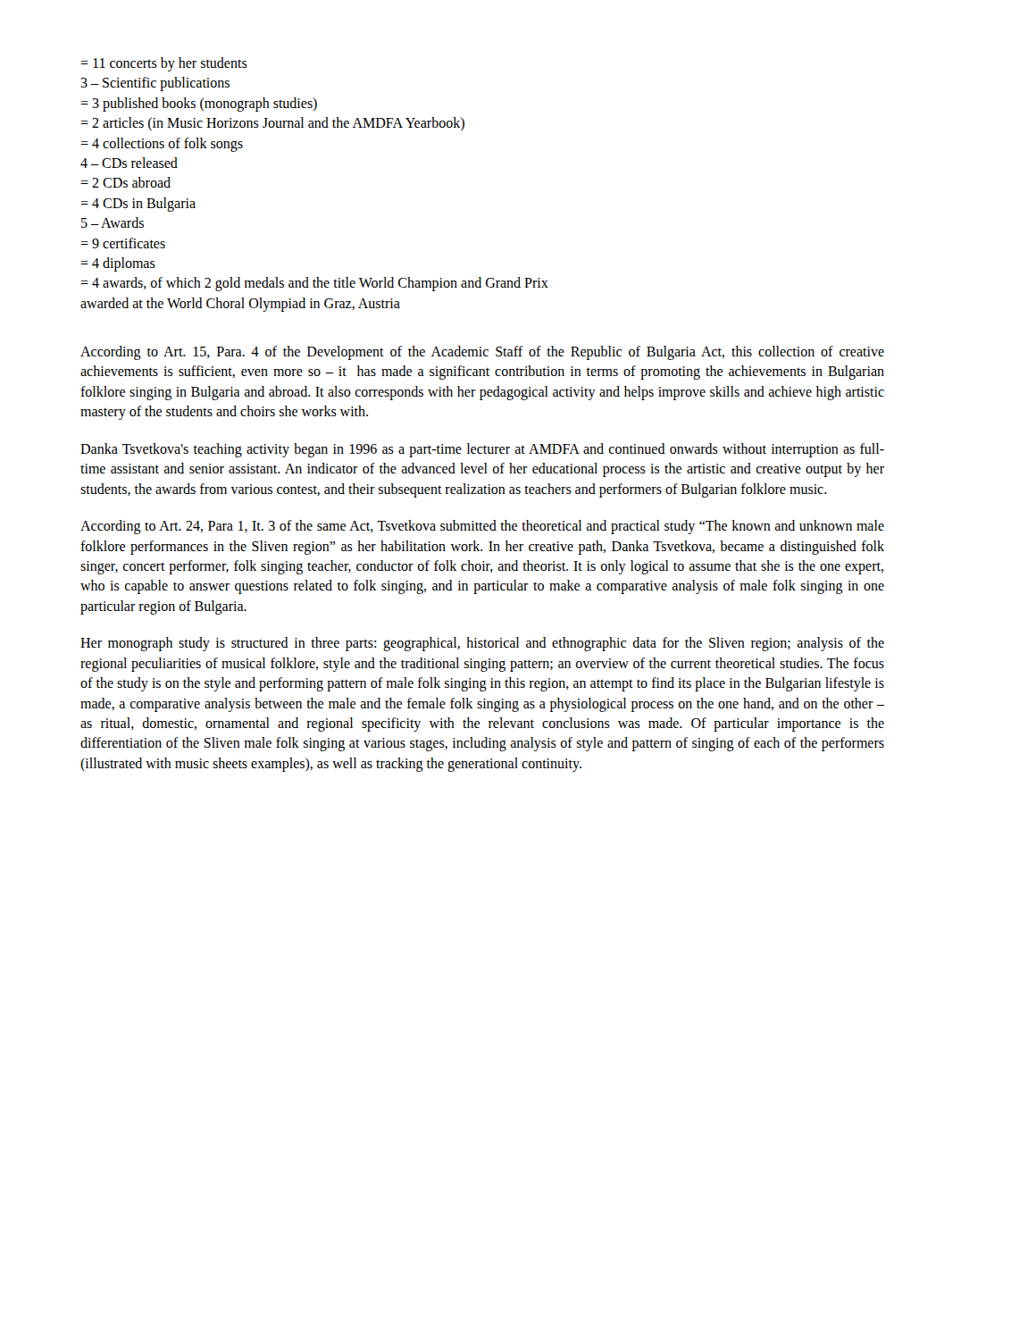= 11 concerts by her students
3 – Scientific publications
= 3 published books (monograph studies)
= 2 articles (in Music Horizons Journal and the AMDFA Yearbook)
= 4 collections of folk songs
4 – CDs released
= 2 CDs abroad
= 4 CDs in Bulgaria
5 – Awards
= 9 certificates
= 4 diplomas
= 4 awards, of which 2 gold medals and the title World Champion and Grand Prix
awarded at the World Choral Olympiad in Graz, Austria
According to Art. 15, Para. 4 of the Development of the Academic Staff of the Republic of Bulgaria Act, this collection of creative achievements is sufficient, even more so – it has made a significant contribution in terms of promoting the achievements in Bulgarian folklore singing in Bulgaria and abroad. It also corresponds with her pedagogical activity and helps improve skills and achieve high artistic mastery of the students and choirs she works with.
Danka Tsvetkova's teaching activity began in 1996 as a part-time lecturer at AMDFA and continued onwards without interruption as full-time assistant and senior assistant. An indicator of the advanced level of her educational process is the artistic and creative output by her students, the awards from various contest, and their subsequent realization as teachers and performers of Bulgarian folklore music.
According to Art. 24, Para 1, It. 3 of the same Act, Tsvetkova submitted the theoretical and practical study “The known and unknown male folklore performances in the Sliven region” as her habilitation work. In her creative path, Danka Tsvetkova, became a distinguished folk singer, concert performer, folk singing teacher, conductor of folk choir, and theorist. It is only logical to assume that she is the one expert, who is capable to answer questions related to folk singing, and in particular to make a comparative analysis of male folk singing in one particular region of Bulgaria.
Her monograph study is structured in three parts: geographical, historical and ethnographic data for the Sliven region; analysis of the regional peculiarities of musical folklore, style and the traditional singing pattern; an overview of the current theoretical studies. The focus of the study is on the style and performing pattern of male folk singing in this region, an attempt to find its place in the Bulgarian lifestyle is made, a comparative analysis between the male and the female folk singing as a physiological process on the one hand, and on the other – as ritual, domestic, ornamental and regional specificity with the relevant conclusions was made. Of particular importance is the differentiation of the Sliven male folk singing at various stages, including analysis of style and pattern of singing of each of the performers (illustrated with music sheets examples), as well as tracking the generational continuity.